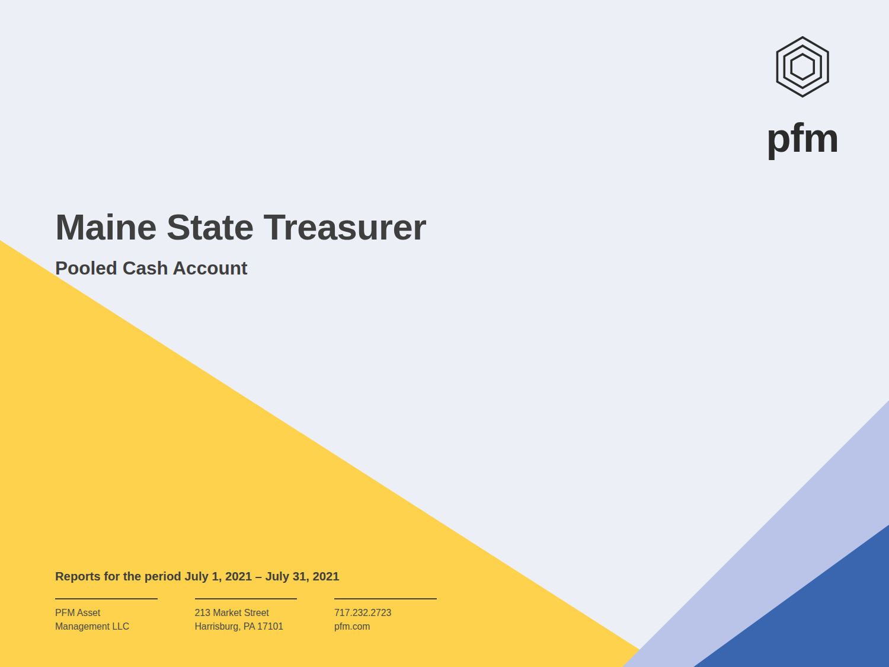pfm
Maine State Treasurer
Pooled Cash Account
Reports for the period July 1, 2021 – July 31, 2021
PFM Asset
Management LLC
213 Market Street
Harrisburg, PA 17101
717.232.2723
pfm.com